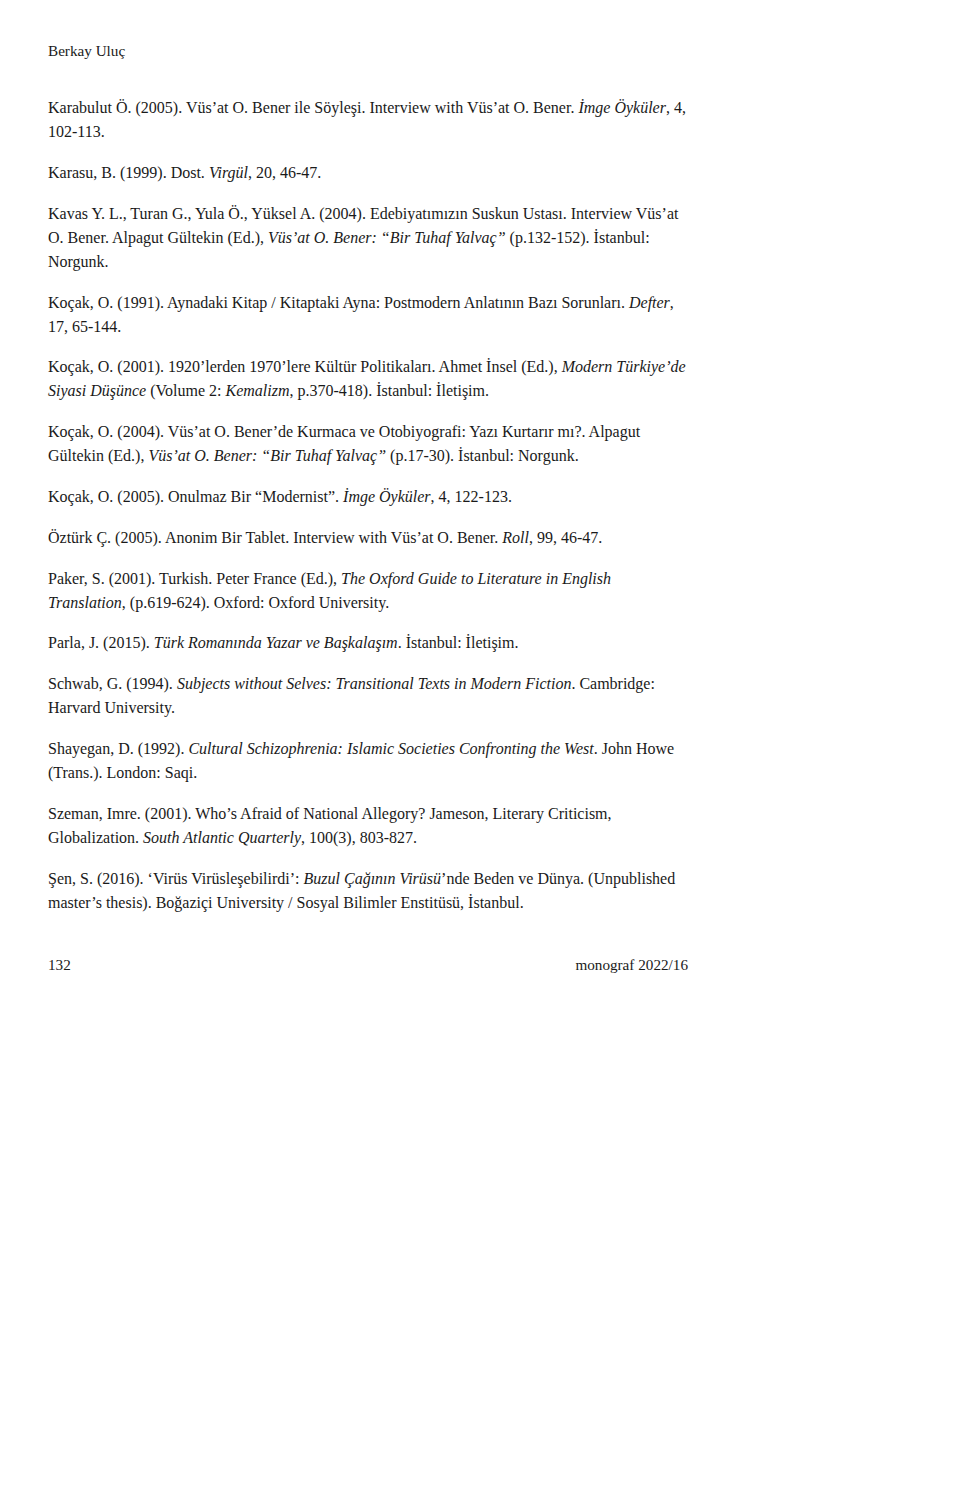Berkay Uluç
Karabulut Ö. (2005). Vüs’at O. Bener ile Söyleşi. Interview with Vüs’at O. Bener. İmge Öyküler, 4, 102-113.
Karasu, B. (1999). Dost. Virgül, 20, 46-47.
Kavas Y. L., Turan G., Yula Ö., Yüksel A. (2004). Edebiyatımızın Suskun Ustası. Interview Vüs’at O. Bener. Alpagut Gültekin (Ed.), Vüs’at O. Bener: “Bir Tuhaf Yalvaç” (p.132-152). İstanbul: Norgunk.
Koçak, O. (1991). Aynadaki Kitap / Kitaptaki Ayna: Postmodern Anlatının Bazı Sorunları. Defter, 17, 65-144.
Koçak, O. (2001). 1920’lerden 1970’lere Kültür Politikaları. Ahmet İnsel (Ed.), Modern Türkiye’de Siyasi Düşünce (Volume 2: Kemalizm, p.370-418). İstanbul: İletişim.
Koçak, O. (2004). Vüs’at O. Bener’de Kurmaca ve Otobiyografi: Yazı Kurtarır mı?. Alpagut Gültekin (Ed.), Vüs’at O. Bener: “Bir Tuhaf Yalvaç” (p.17-30). İstanbul: Norgunk.
Koçak, O. (2005). Onulmaz Bir “Modernist”. İmge Öyküler, 4, 122-123.
Öztürk Ç. (2005). Anonim Bir Tablet. Interview with Vüs’at O. Bener. Roll, 99, 46-47.
Paker, S. (2001). Turkish. Peter France (Ed.), The Oxford Guide to Literature in English Translation, (p.619-624). Oxford: Oxford University.
Parla, J. (2015). Türk Romanında Yazar ve Başkalaşım. İstanbul: İletişim.
Schwab, G. (1994). Subjects without Selves: Transitional Texts in Modern Fiction. Cambridge: Harvard University.
Shayegan, D. (1992). Cultural Schizophrenia: Islamic Societies Confronting the West. John Howe (Trans.). London: Saqi.
Szeman, Imre. (2001). Who’s Afraid of National Allegory? Jameson, Literary Criticism, Globalization. South Atlantic Quarterly, 100(3), 803-827.
Şen, S. (2016). ‘Virüs Virüsleşebilirdi’: Buzul Çağının Virüsü’nde Beden ve Dünya. (Unpublished master’s thesis). Boğaziçi University / Sosyal Bilimler Enstitüsü, İstanbul.
132 monograf 2022/16